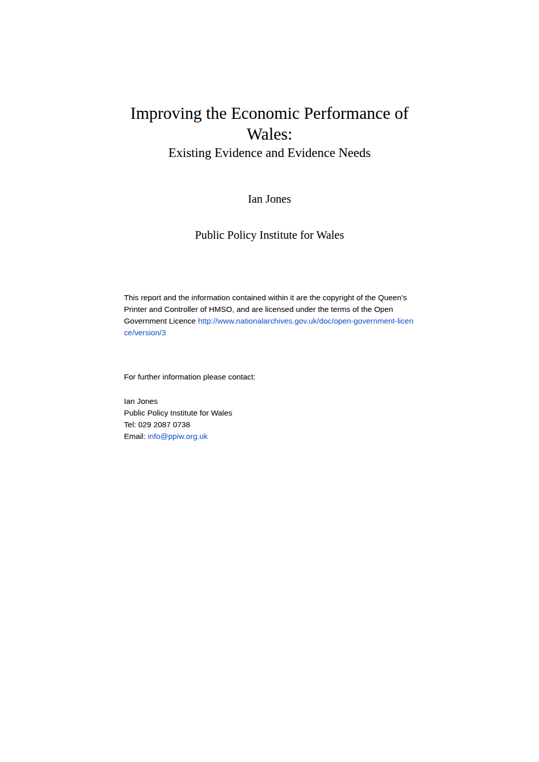Improving the Economic Performance of Wales: Existing Evidence and Evidence Needs
Ian Jones
Public Policy Institute for Wales
This report and the information contained within it are the copyright of the Queen’s Printer and Controller of HMSO, and are licensed under the terms of the Open Government Licence http://www.nationalarchives.gov.uk/doc/open-government-licence/version/3
For further information please contact:
Ian Jones
Public Policy Institute for Wales
Tel: 029 2087 0738
Email: info@ppiw.org.uk